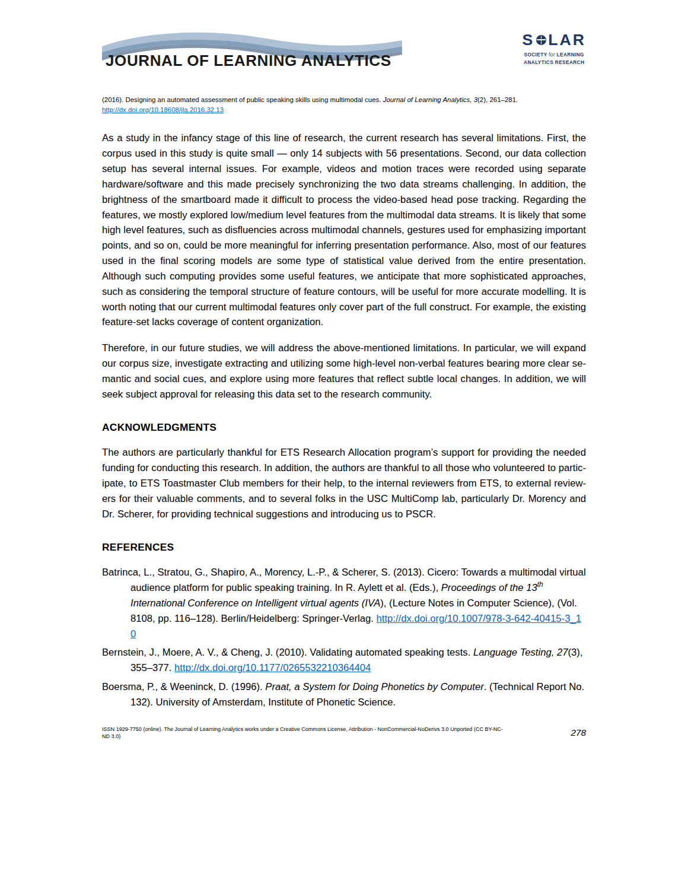JOURNAL OF LEARNING ANALYTICS
S LAR
SOCIETY for LEARNING
ANALYTICS RESEARCH
(2016). Designing an automated assessment of public speaking skills using multimodal cues. Journal of Learning Analytics, 3(2), 261–281. http://dx.doi.org/10.18608/jla.2016.32.13
As a study in the infancy stage of this line of research, the current research has several limitations. First, the corpus used in this study is quite small — only 14 subjects with 56 presentations. Second, our data collection setup has several internal issues. For example, videos and motion traces were recorded using separate hardware/software and this made precisely synchronizing the two data streams challenging. In addition, the brightness of the smartboard made it difficult to process the video-based head pose tracking. Regarding the features, we mostly explored low/medium level features from the multimodal data streams. It is likely that some high level features, such as disfluencies across multimodal channels, gestures used for emphasizing important points, and so on, could be more meaningful for inferring presentation performance. Also, most of our features used in the final scoring models are some type of statistical value derived from the entire presentation. Although such computing provides some useful features, we anticipate that more sophisticated approaches, such as considering the temporal structure of feature contours, will be useful for more accurate modelling. It is worth noting that our current multimodal features only cover part of the full construct. For example, the existing feature-set lacks coverage of content organization.
Therefore, in our future studies, we will address the above-mentioned limitations. In particular, we will expand our corpus size, investigate extracting and utilizing some high-level non-verbal features bearing more clear semantic and social cues, and explore using more features that reflect subtle local changes. In addition, we will seek subject approval for releasing this data set to the research community.
ACKNOWLEDGMENTS
The authors are particularly thankful for ETS Research Allocation program’s support for providing the needed funding for conducting this research. In addition, the authors are thankful to all those who volunteered to participate, to ETS Toastmaster Club members for their help, to the internal reviewers from ETS, to external reviewers for their valuable comments, and to several folks in the USC MultiComp lab, particularly Dr. Morency and Dr. Scherer, for providing technical suggestions and introducing us to PSCR.
REFERENCES
Batrinca, L., Stratou, G., Shapiro, A., Morency, L.-P., & Scherer, S. (2013). Cicero: Towards a multimodal virtual audience platform for public speaking training. In R. Aylett et al. (Eds.), Proceedings of the 13th International Conference on Intelligent virtual agents (IVA), (Lecture Notes in Computer Science), (Vol. 8108, pp. 116–128). Berlin/Heidelberg: Springer-Verlag. http://dx.doi.org/10.1007/978-3-642-40415-3_10
Bernstein, J., Moere, A. V., & Cheng, J. (2010). Validating automated speaking tests. Language Testing, 27(3), 355–377. http://dx.doi.org/10.1177/0265532210364404
Boersma, P., & Weeninck, D. (1996). Praat, a System for Doing Phonetics by Computer. (Technical Report No. 132). University of Amsterdam, Institute of Phonetic Science.
ISSN 1929-7750 (online). The Journal of Learning Analytics works under a Creative Commons License, Attribution - NonCommercial-NoDerivs 3.0 Unported (CC BY-NC-ND 3.0)
278